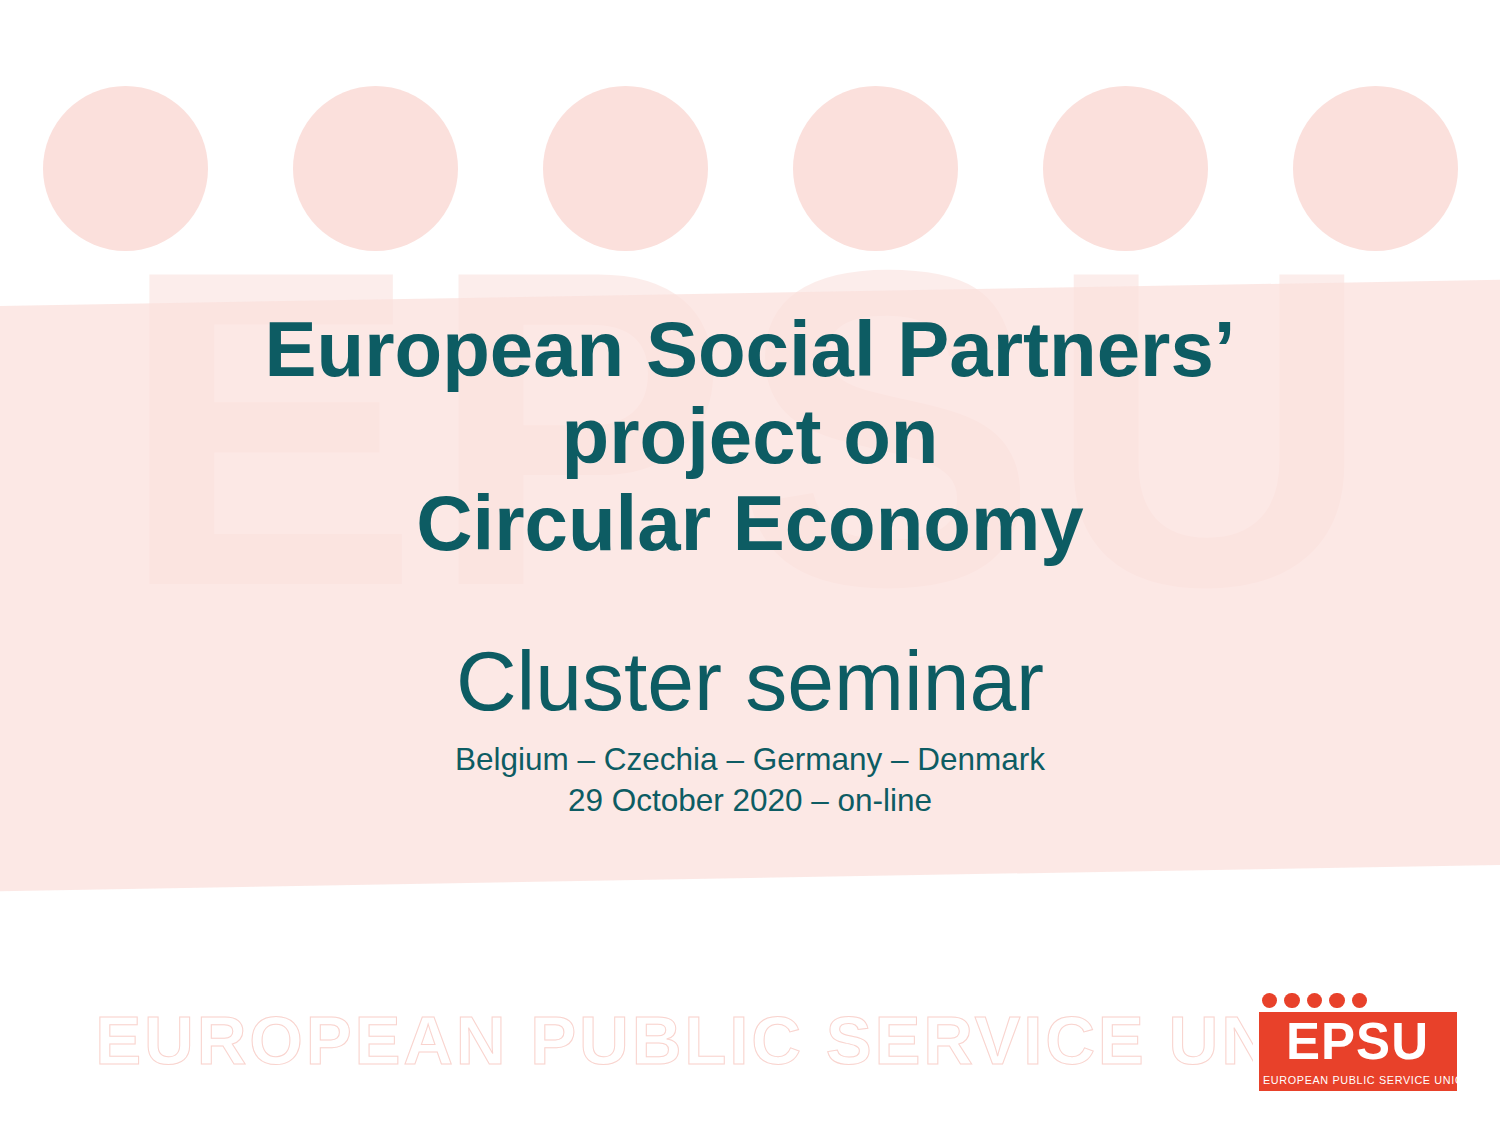EPSU
EUROPEAN PUBLIC SERVICE UNION
European Social Partners’
project on
Circular Economy
Cluster seminar
Belgium – Czechia – Germany – Denmark
29 October 2020 – on-line
EPSU
EUROPEAN PUBLIC SERVICE UNION